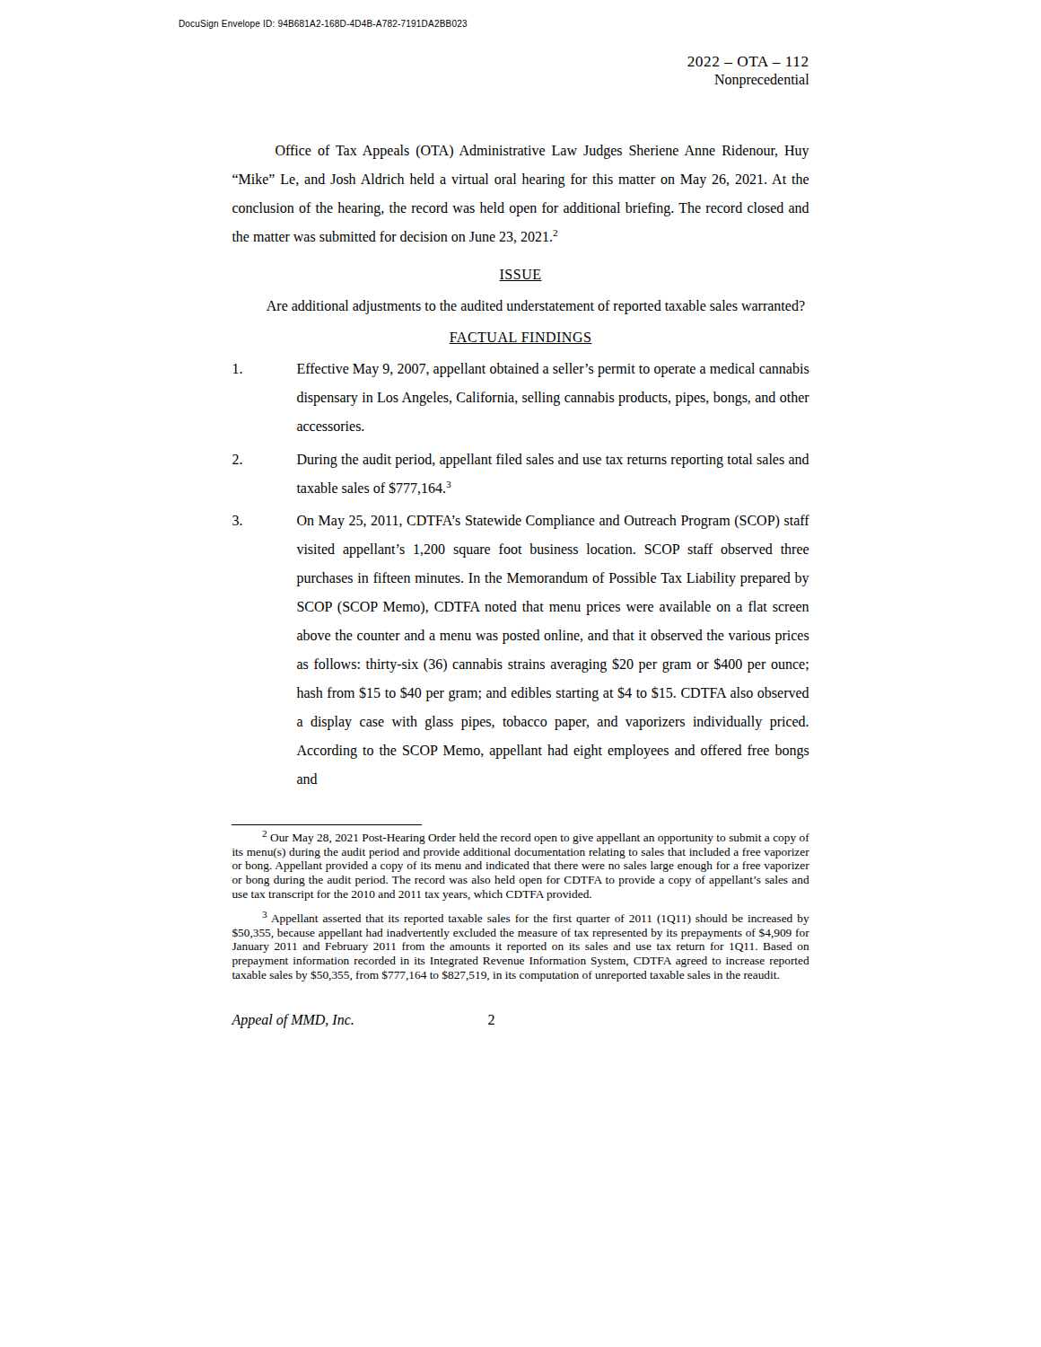DocuSign Envelope ID: 94B681A2-168D-4D4B-A782-7191DA2BB023
2022 – OTA – 112
Nonprecedential
Office of Tax Appeals (OTA) Administrative Law Judges Sheriene Anne Ridenour, Huy “Mike” Le, and Josh Aldrich held a virtual oral hearing for this matter on May 26, 2021. At the conclusion of the hearing, the record was held open for additional briefing. The record closed and the matter was submitted for decision on June 23, 2021.2
ISSUE
Are additional adjustments to the audited understatement of reported taxable sales warranted?
FACTUAL FINDINGS
Effective May 9, 2007, appellant obtained a seller’s permit to operate a medical cannabis dispensary in Los Angeles, California, selling cannabis products, pipes, bongs, and other accessories.
During the audit period, appellant filed sales and use tax returns reporting total sales and taxable sales of $777,164.3
On May 25, 2011, CDTFA’s Statewide Compliance and Outreach Program (SCOP) staff visited appellant’s 1,200 square foot business location. SCOP staff observed three purchases in fifteen minutes. In the Memorandum of Possible Tax Liability prepared by SCOP (SCOP Memo), CDTFA noted that menu prices were available on a flat screen above the counter and a menu was posted online, and that it observed the various prices as follows: thirty-six (36) cannabis strains averaging $20 per gram or $400 per ounce; hash from $15 to $40 per gram; and edibles starting at $4 to $15. CDTFA also observed a display case with glass pipes, tobacco paper, and vaporizers individually priced. According to the SCOP Memo, appellant had eight employees and offered free bongs and
2 Our May 28, 2021 Post-Hearing Order held the record open to give appellant an opportunity to submit a copy of its menu(s) during the audit period and provide additional documentation relating to sales that included a free vaporizer or bong. Appellant provided a copy of its menu and indicated that there were no sales large enough for a free vaporizer or bong during the audit period. The record was also held open for CDTFA to provide a copy of appellant’s sales and use tax transcript for the 2010 and 2011 tax years, which CDTFA provided.
3 Appellant asserted that its reported taxable sales for the first quarter of 2011 (1Q11) should be increased by $50,355, because appellant had inadvertently excluded the measure of tax represented by its prepayments of $4,909 for January 2011 and February 2011 from the amounts it reported on its sales and use tax return for 1Q11. Based on prepayment information recorded in its Integrated Revenue Information System, CDTFA agreed to increase reported taxable sales by $50,355, from $777,164 to $827,519, in its computation of unreported taxable sales in the reaudit.
Appeal of MMD, Inc. 2